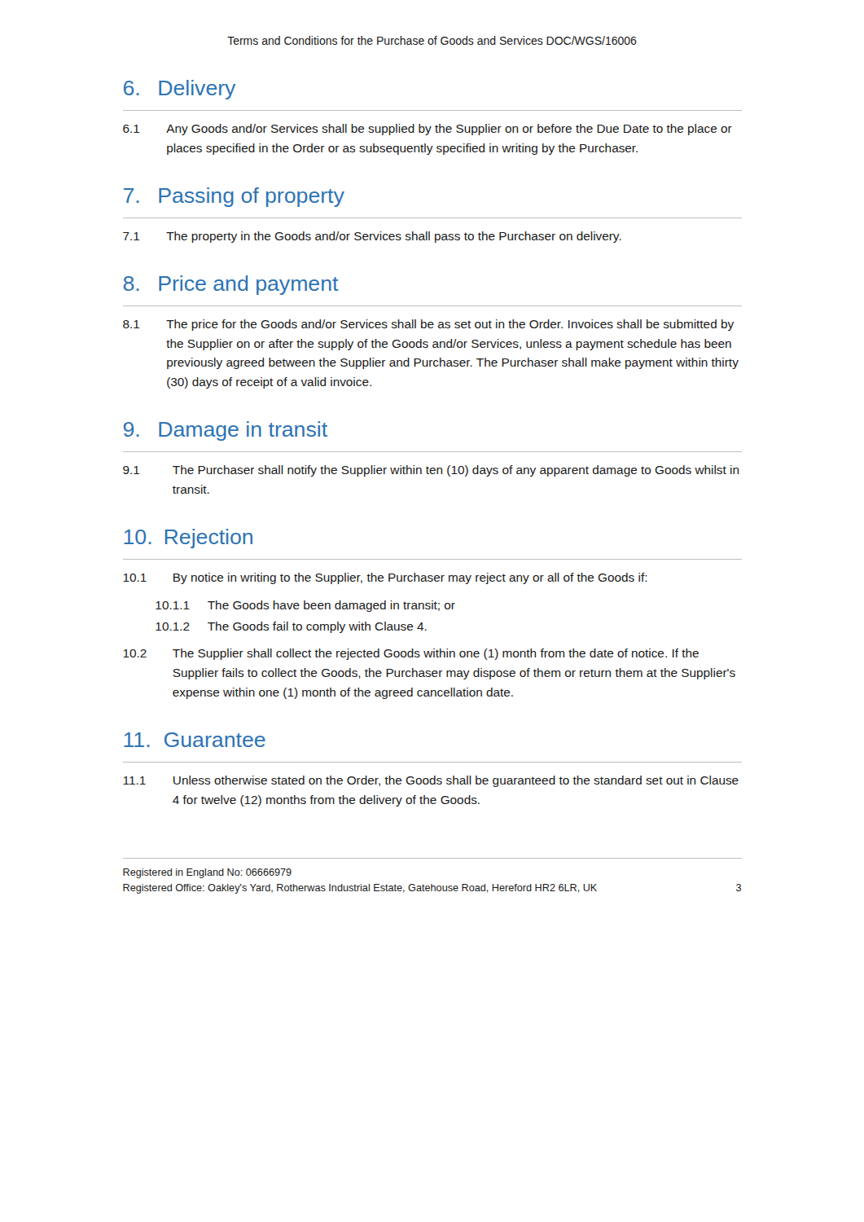Terms and Conditions for the Purchase of Goods and Services DOC/WGS/16006
6. Delivery
6.1
Any Goods and/or Services shall be supplied by the Supplier on or before the Due Date to the place or places specified in the Order or as subsequently specified in writing by the Purchaser.
7. Passing of property
7.1
The property in the Goods and/or Services shall pass to the Purchaser on delivery.
8. Price and payment
8.1
The price for the Goods and/or Services shall be as set out in the Order. Invoices shall be submitted by the Supplier on or after the supply of the Goods and/or Services, unless a payment schedule has been previously agreed between the Supplier and Purchaser. The Purchaser shall make payment within thirty (30) days of receipt of a valid invoice.
9. Damage in transit
9.1
The Purchaser shall notify the Supplier within ten (10) days of any apparent damage to Goods whilst in transit.
10. Rejection
10.1
By notice in writing to the Supplier, the Purchaser may reject any or all of the Goods if:
10.1.1
The Goods have been damaged in transit; or
10.1.2
The Goods fail to comply with Clause 4.
10.2
The Supplier shall collect the rejected Goods within one (1) month from the date of notice. If the Supplier fails to collect the Goods, the Purchaser may dispose of them or return them at the Supplier's expense within one (1) month of the agreed cancellation date.
11. Guarantee
11.1
Unless otherwise stated on the Order, the Goods shall be guaranteed to the standard set out in Clause 4 for twelve (12) months from the delivery of the Goods.
Registered in England No: 06666979
Registered Office: Oakley's Yard, Rotherwas Industrial Estate, Gatehouse Road, Hereford HR2 6LR, UK 3